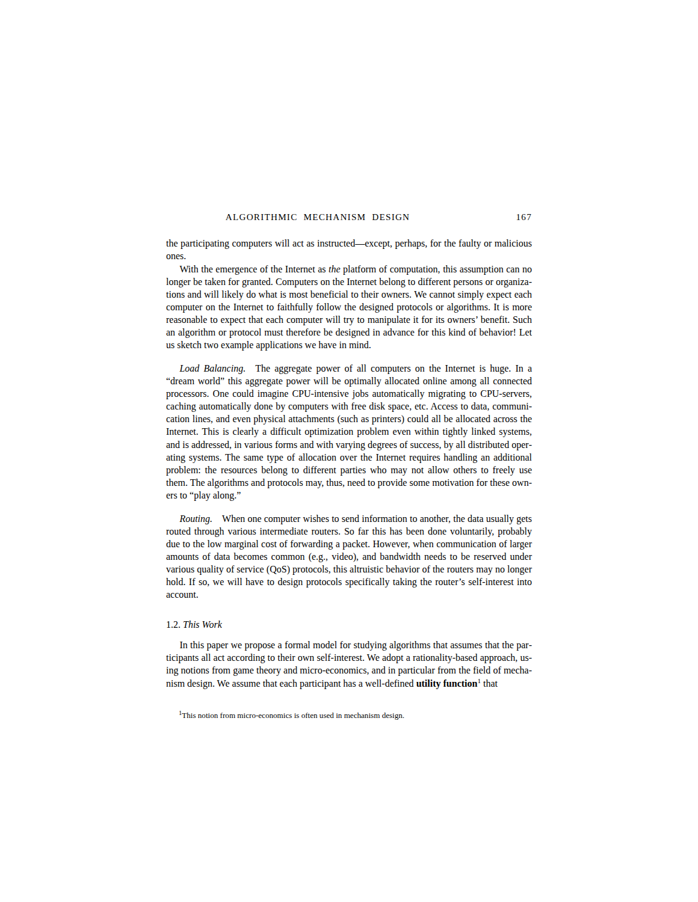ALGORITHMIC MECHANISM DESIGN 167
the participating computers will act as instructed—except, perhaps, for the faulty or malicious ones.
With the emergence of the Internet as the platform of computation, this assumption can no longer be taken for granted. Computers on the Internet belong to different persons or organizations and will likely do what is most beneficial to their owners. We cannot simply expect each computer on the Internet to faithfully follow the designed protocols or algorithms. It is more reasonable to expect that each computer will try to manipulate it for its owners’ benefit. Such an algorithm or protocol must therefore be designed in advance for this kind of behavior! Let us sketch two example applications we have in mind.
Load Balancing. The aggregate power of all computers on the Internet is huge. In a “dream world” this aggregate power will be optimally allocated online among all connected processors. One could imagine CPU-intensive jobs automatically migrating to CPU-servers, caching automatically done by computers with free disk space, etc. Access to data, communication lines, and even physical attachments (such as printers) could all be allocated across the Internet. This is clearly a difficult optimization problem even within tightly linked systems, and is addressed, in various forms and with varying degrees of success, by all distributed operating systems. The same type of allocation over the Internet requires handling an additional problem: the resources belong to different parties who may not allow others to freely use them. The algorithms and protocols may, thus, need to provide some motivation for these owners to “play along.”
Routing. When one computer wishes to send information to another, the data usually gets routed through various intermediate routers. So far this has been done voluntarily, probably due to the low marginal cost of forwarding a packet. However, when communication of larger amounts of data becomes common (e.g., video), and bandwidth needs to be reserved under various quality of service (QoS) protocols, this altruistic behavior of the routers may no longer hold. If so, we will have to design protocols specifically taking the router’s self-interest into account.
1.2. This Work
In this paper we propose a formal model for studying algorithms that assumes that the participants all act according to their own self-interest. We adopt a rationality-based approach, using notions from game theory and micro-economics, and in particular from the field of mechanism design. We assume that each participant has a well-defined utility function1 that
1This notion from micro-economics is often used in mechanism design.